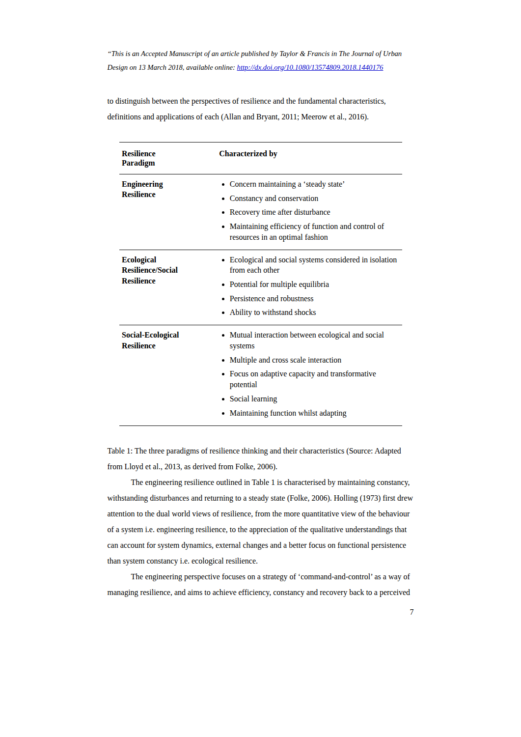“This is an Accepted Manuscript of an article published by Taylor & Francis in The Journal of Urban Design on 13 March 2018, available online: http://dx.doi.org/10.1080/13574809.2018.1440176
to distinguish between the perspectives of resilience and the fundamental characteristics, definitions and applications of each (Allan and Bryant, 2011; Meerow et al., 2016).
| Resilience Paradigm | Characterized by |
| --- | --- |
| Engineering Resilience | Concern maintaining a ‘steady state’ Constancy and conservation Recovery time after disturbance Maintaining efficiency of function and control of resources in an optimal fashion |
| Ecological Resilience/Social Resilience | Ecological and social systems considered in isolation from each other Potential for multiple equilibria Persistence and robustness Ability to withstand shocks |
| Social-Ecological Resilience | Mutual interaction between ecological and social systems Multiple and cross scale interaction Focus on adaptive capacity and transformative potential Social learning Maintaining function whilst adapting |
Table 1: The three paradigms of resilience thinking and their characteristics (Source: Adapted from Lloyd et al., 2013, as derived from Folke, 2006).
The engineering resilience outlined in Table 1 is characterised by maintaining constancy, withstanding disturbances and returning to a steady state (Folke, 2006). Holling (1973) first drew attention to the dual world views of resilience, from the more quantitative view of the behaviour of a system i.e. engineering resilience, to the appreciation of the qualitative understandings that can account for system dynamics, external changes and a better focus on functional persistence than system constancy i.e. ecological resilience.
The engineering perspective focuses on a strategy of ‘command-and-control’ as a way of managing resilience, and aims to achieve efficiency, constancy and recovery back to a perceived
7